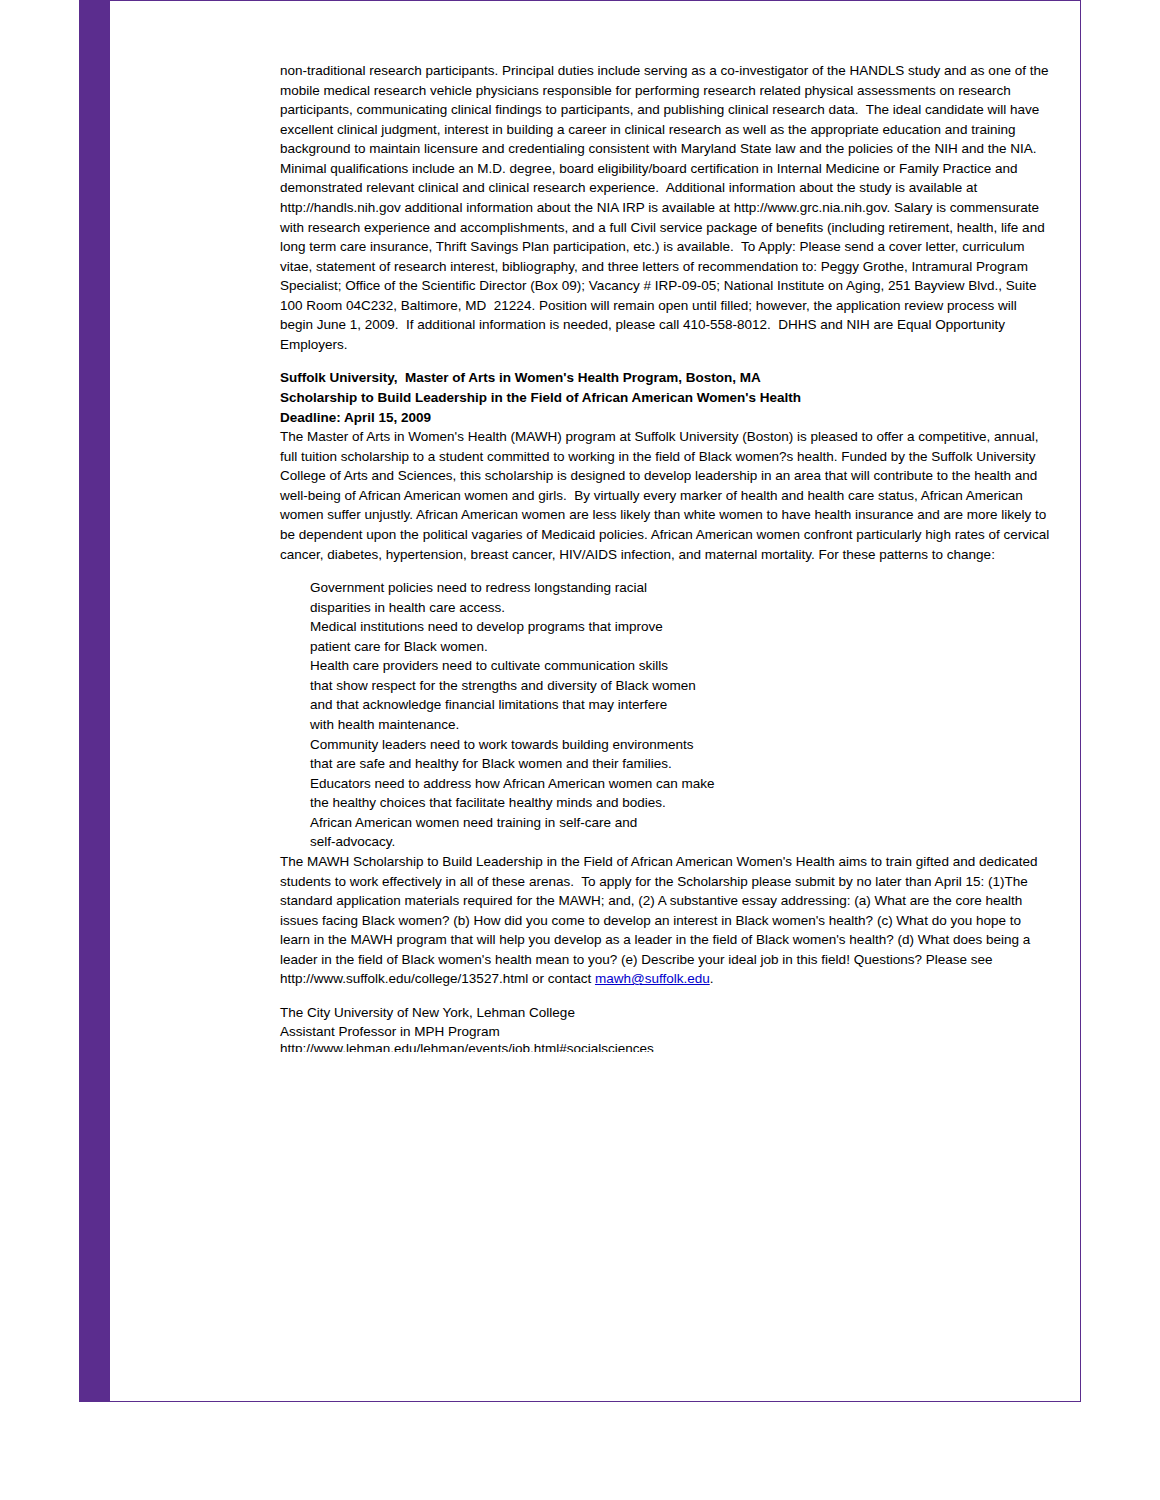non-traditional research participants. Principal duties include serving as a co-investigator of the HANDLS study and as one of the mobile medical research vehicle physicians responsible for performing research related physical assessments on research participants, communicating clinical findings to participants, and publishing clinical research data. The ideal candidate will have excellent clinical judgment, interest in building a career in clinical research as well as the appropriate education and training background to maintain licensure and credentialing consistent with Maryland State law and the policies of the NIH and the NIA. Minimal qualifications include an M.D. degree, board eligibility/board certification in Internal Medicine or Family Practice and demonstrated relevant clinical and clinical research experience. Additional information about the study is available at http://handls.nih.gov additional information about the NIA IRP is available at http://www.grc.nia.nih.gov. Salary is commensurate with research experience and accomplishments, and a full Civil service package of benefits (including retirement, health, life and long term care insurance, Thrift Savings Plan participation, etc.) is available. To Apply: Please send a cover letter, curriculum vitae, statement of research interest, bibliography, and three letters of recommendation to: Peggy Grothe, Intramural Program Specialist; Office of the Scientific Director (Box 09); Vacancy # IRP-09-05; National Institute on Aging, 251 Bayview Blvd., Suite 100 Room 04C232, Baltimore, MD 21224. Position will remain open until filled; however, the application review process will begin June 1, 2009. If additional information is needed, please call 410-558-8012. DHHS and NIH are Equal Opportunity Employers.
Suffolk University, Master of Arts in Women's Health Program, Boston, MA
Scholarship to Build Leadership in the Field of African American Women's Health
Deadline: April 15, 2009
The Master of Arts in Women's Health (MAWH) program at Suffolk University (Boston) is pleased to offer a competitive, annual, full tuition scholarship to a student committed to working in the field of Black women?s health. Funded by the Suffolk University College of Arts and Sciences, this scholarship is designed to develop leadership in an area that will contribute to the health and well-being of African American women and girls. By virtually every marker of health and health care status, African American women suffer unjustly. African American women are less likely than white women to have health insurance and are more likely to be dependent upon the political vagaries of Medicaid policies. African American women confront particularly high rates of cervical cancer, diabetes, hypertension, breast cancer, HIV/AIDS infection, and maternal mortality. For these patterns to change:
Government policies need to redress longstanding racial
disparities in health care access.
Medical institutions need to develop programs that improve
patient care for Black women.
Health care providers need to cultivate communication skills
that show respect for the strengths and diversity of Black women
and that acknowledge financial limitations that may interfere
with health maintenance.
Community leaders need to work towards building environments
that are safe and healthy for Black women and their families.
Educators need to address how African American women can make
the healthy choices that facilitate healthy minds and bodies.
African American women need training in self-care and
self-advocacy.
The MAWH Scholarship to Build Leadership in the Field of African American Women's Health aims to train gifted and dedicated students to work effectively in all of these arenas. To apply for the Scholarship please submit by no later than April 15: (1)The standard application materials required for the MAWH; and, (2) A substantive essay addressing: (a) What are the core health issues facing Black women? (b) How did you come to develop an interest in Black women's health? (c) What do you hope to learn in the MAWH program that will help you develop as a leader in the field of Black women's health? (d) What does being a leader in the field of Black women's health mean to you? (e) Describe your ideal job in this field! Questions? Please see http://www.suffolk.edu/college/13527.html or contact mawh@suffolk.edu.
The City University of New York, Lehman College
Assistant Professor in MPH Program
http://www.lehman.edu/lehman/events/job.html#socialsciences